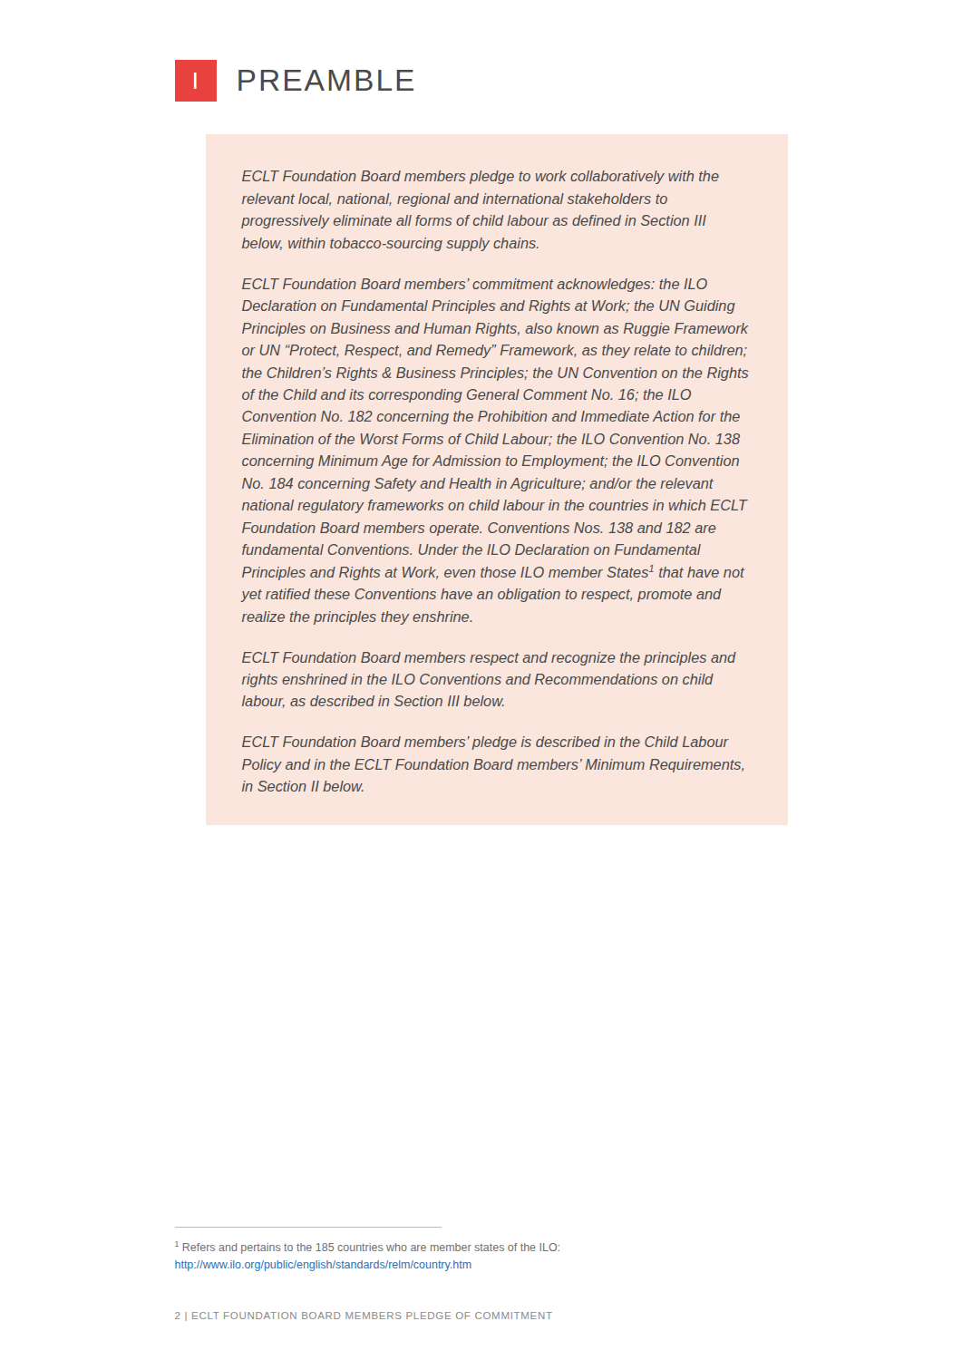I
PREAMBLE
ECLT Foundation Board members pledge to work collaboratively with the relevant local, national, regional and international stakeholders to progressively eliminate all forms of child labour as defined in Section III below, within tobacco-sourcing supply chains.
ECLT Foundation Board members’ commitment acknowledges: the ILO Declaration on Fundamental Principles and Rights at Work; the UN Guiding Principles on Business and Human Rights, also known as Ruggie Framework or UN “Protect, Respect, and Remedy” Framework, as they relate to children; the Children’s Rights & Business Principles; the UN Convention on the Rights of the Child and its corresponding General Comment No. 16; the ILO Convention No. 182 concerning the Prohibition and Immediate Action for the Elimination of the Worst Forms of Child Labour; the ILO Convention No. 138 concerning Minimum Age for Admission to Employment; the ILO Convention No. 184 concerning Safety and Health in Agriculture; and/or the relevant national regulatory frameworks on child labour in the countries in which ECLT Foundation Board members operate. Conventions Nos. 138 and 182 are fundamental Conventions. Under the ILO Declaration on Fundamental Principles and Rights at Work, even those ILO member States1 that have not yet ratified these Conventions have an obligation to respect, promote and realize the principles they enshrine.
ECLT Foundation Board members respect and recognize the principles and rights enshrined in the ILO Conventions and Recommendations on child labour, as described in Section III below.
ECLT Foundation Board members’ pledge is described in the Child Labour Policy and in the ECLT Foundation Board members’ Minimum Requirements, in Section II below.
1 Refers and pertains to the 185 countries who are member states of the ILO:
http://www.ilo.org/public/english/standards/relm/country.htm
2 | ECLT Foundation Board Members Pledge of Commitment